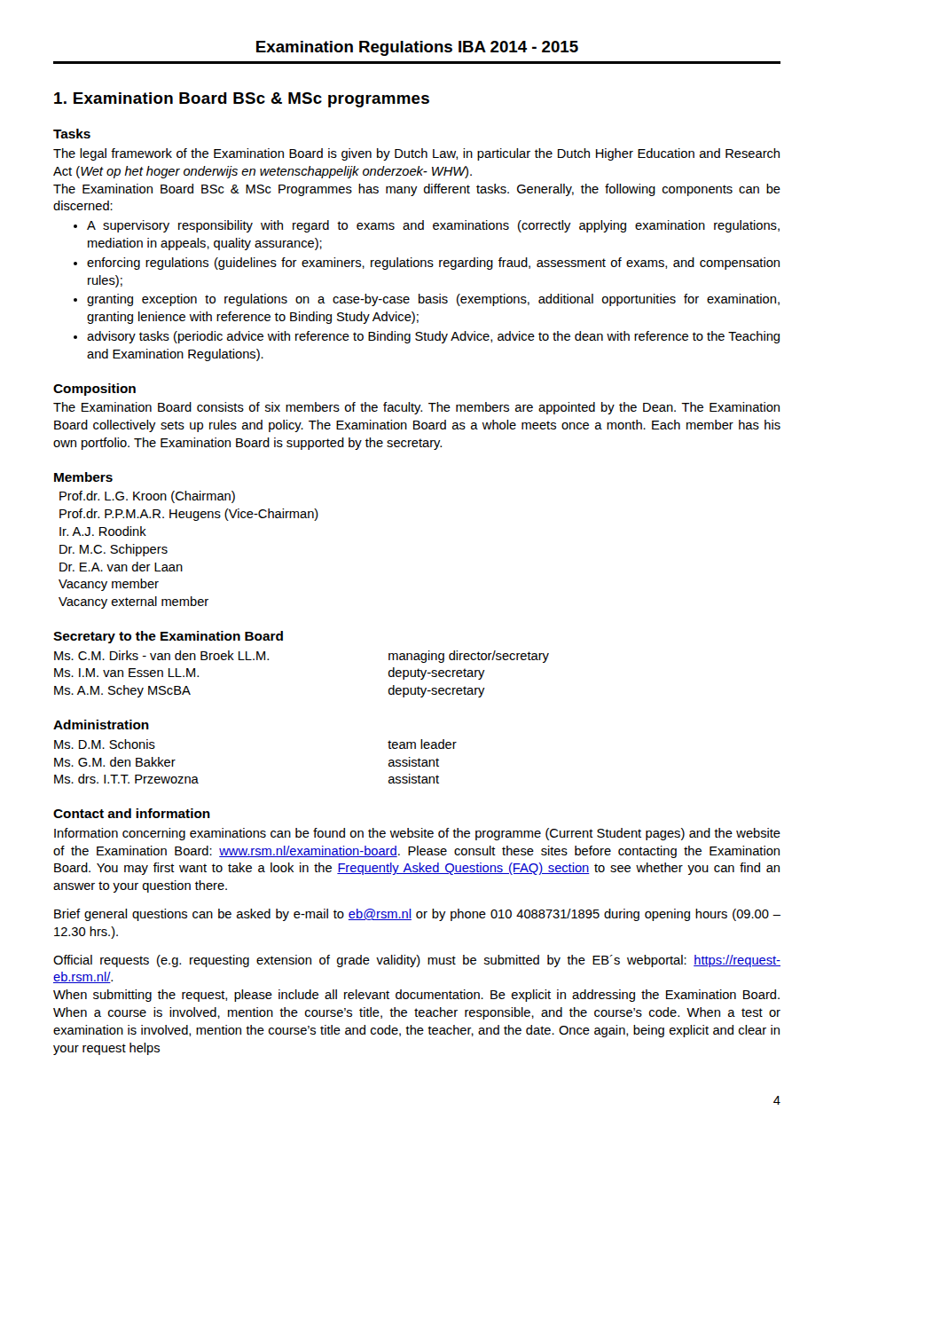Examination Regulations IBA 2014 - 2015
1. Examination Board BSc & MSc programmes
Tasks
The legal framework of the Examination Board is given by Dutch Law, in particular the Dutch Higher Education and Research Act (Wet op het hoger onderwijs en wetenschappelijk onderzoek- WHW).
The Examination Board BSc & MSc Programmes has many different tasks. Generally, the following components can be discerned:
A supervisory responsibility with regard to exams and examinations (correctly applying examination regulations, mediation in appeals, quality assurance);
enforcing regulations (guidelines for examiners, regulations regarding fraud, assessment of exams, and compensation rules);
granting exception to regulations on a case-by-case basis (exemptions, additional opportunities for examination, granting lenience with reference to Binding Study Advice);
advisory tasks (periodic advice with reference to Binding Study Advice, advice to the dean with reference to the Teaching and Examination Regulations).
Composition
The Examination Board consists of six members of the faculty. The members are appointed by the Dean. The Examination Board collectively sets up rules and policy. The Examination Board as a whole meets once a month. Each member has his own portfolio. The Examination Board is supported by the secretary.
Members
Prof.dr. L.G. Kroon (Chairman)
Prof.dr. P.P.M.A.R. Heugens (Vice-Chairman)
Ir. A.J. Roodink
Dr. M.C. Schippers
Dr. E.A. van der Laan
Vacancy member
Vacancy external member
Secretary to the Examination Board
| Ms. C.M. Dirks - van den Broek LL.M. | managing director/secretary |
| Ms. I.M. van Essen LL.M. | deputy-secretary |
| Ms. A.M. Schey MScBA | deputy-secretary |
Administration
| Ms. D.M. Schonis | team leader |
| Ms. G.M. den Bakker | assistant |
| Ms. drs. I.T.T. Przewozna | assistant |
Contact and information
Information concerning examinations can be found on the website of the programme (Current Student pages) and the website of the Examination Board: www.rsm.nl/examination-board. Please consult these sites before contacting the Examination Board. You may first want to take a look in the Frequently Asked Questions (FAQ) section to see whether you can find an answer to your question there.
Brief general questions can be asked by e-mail to eb@rsm.nl or by phone 010 4088731/1895 during opening hours (09.00 – 12.30 hrs.).
Official requests (e.g. requesting extension of grade validity) must be submitted by the EB´s webportal: https://request-eb.rsm.nl/.
When submitting the request, please include all relevant documentation. Be explicit in addressing the Examination Board. When a course is involved, mention the course’s title, the teacher responsible, and the course’s code. When a test or examination is involved, mention the course’s title and code, the teacher, and the date. Once again, being explicit and clear in your request helps
4